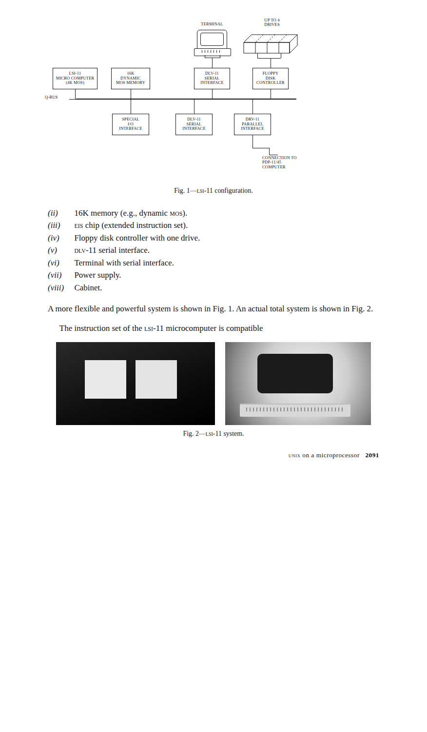Terminal
Up to 4
drives
LSI-11
micro computer
(4K MOS)
16K
dynamic
MOS memory
DLV-11
serial
interface
Floppy
disk
controller
Q-bus
Special
I/O
interface
DLV-11
serial
interface
DRV-11
parallel
interface
Connection to
PDP-11/45
computer
Fig. 1—lsi-11 configuration.
(ii) 16K memory (e.g., dynamic mos).
(iii) eis chip (extended instruction set).
(iv) Floppy disk controller with one drive.
(v) dlv-11 serial interface.
(vi) Terminal with serial interface.
(vii) Power supply.
(viii) Cabinet.
A more flexible and powerful system is shown in Fig. 1. An actual total system is shown in Fig. 2.
The instruction set of the lsi-11 microcomputer is compatible
Fig. 2—lsi-11 system.
unix on a microprocessor 2091